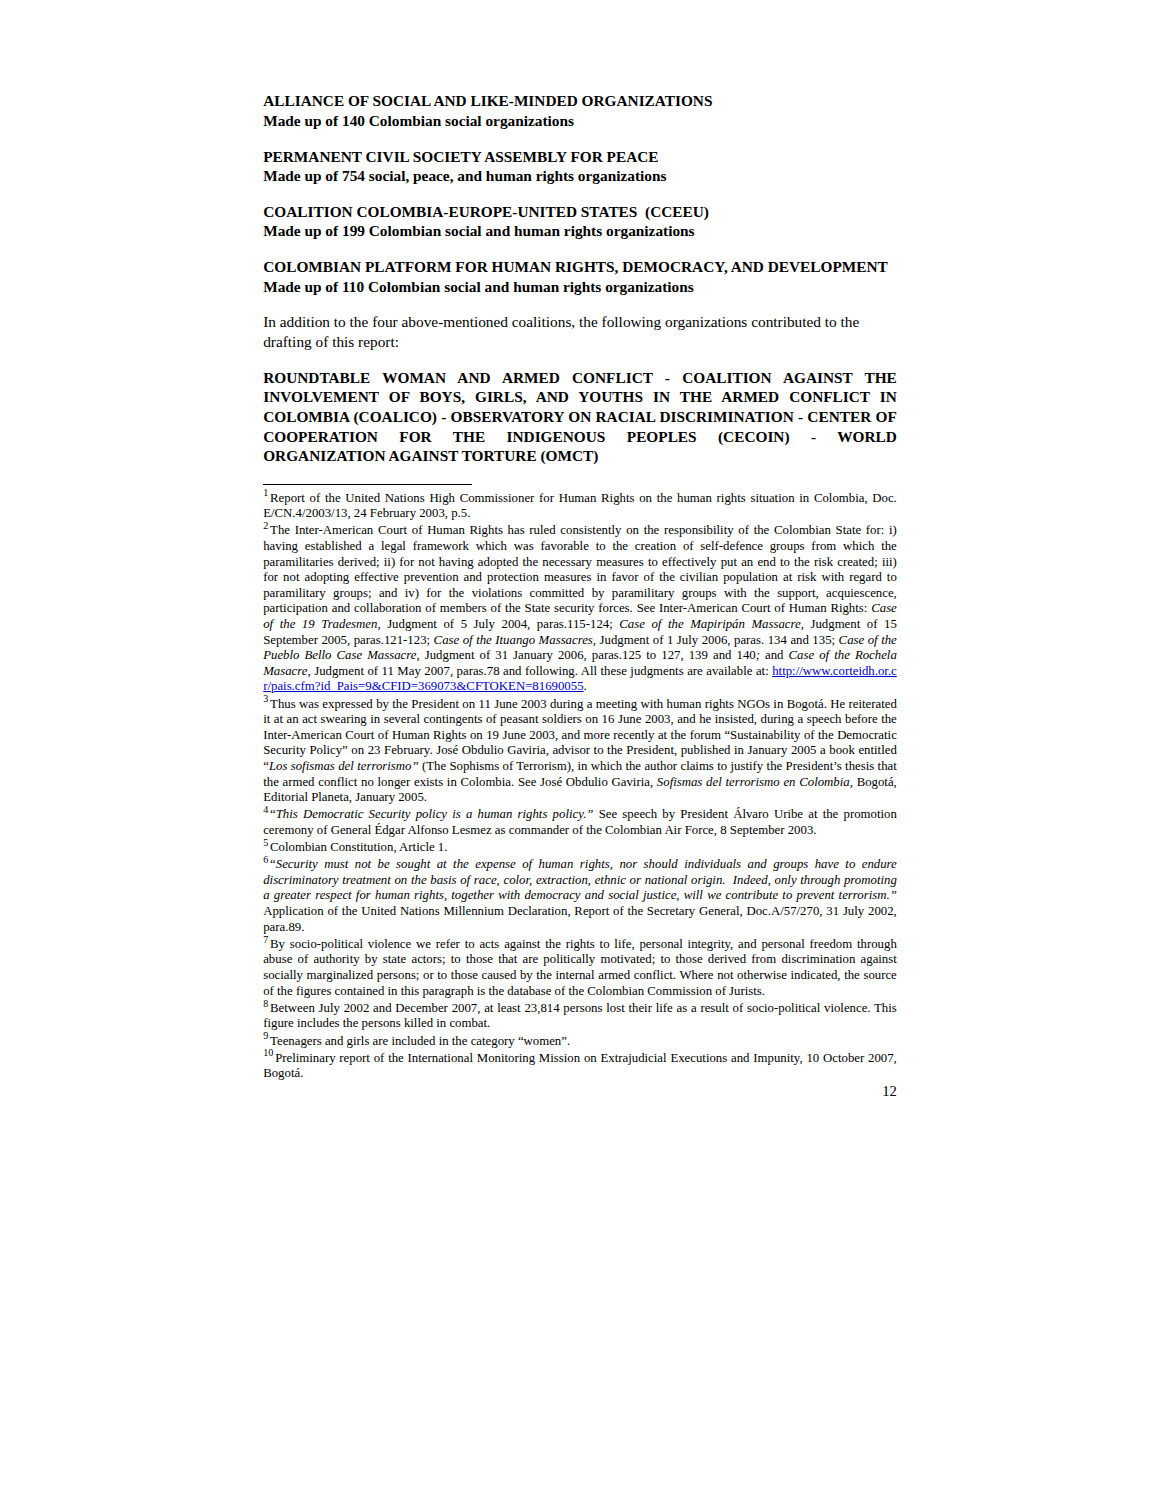Alliance of Social and Like-Minded Organizations
Made up of 140 Colombian social organizations
Permanent Civil Society Assembly for Peace
Made up of 754 social, peace, and human rights organizations
Coalition Colombia-Europe-United States (CCEEU)
Made up of 199 Colombian social and human rights organizations
Colombian Platform for Human Rights, Democracy, and Development
Made up of 110 Colombian social and human rights organizations
In addition to the four above-mentioned coalitions, the following organizations contributed to the drafting of this report:
Roundtable Woman and Armed Conflict - Coalition Against the Involvement of Boys, Girls, and Youths in the Armed Conflict in Colombia (COALICO) - Observatory on Racial Discrimination - Center of Cooperation for the Indigenous Peoples (CECOIN) - World Organization Against Torture (OMCT)
1 Report of the United Nations High Commissioner for Human Rights on the human rights situation in Colombia, Doc. E/CN.4/2003/13, 24 February 2003, p.5.
2 The Inter-American Court of Human Rights has ruled consistently on the responsibility of the Colombian State for: i) having established a legal framework which was favorable to the creation of self-defence groups from which the paramilitaries derived; ii) for not having adopted the necessary measures to effectively put an end to the risk created; iii) for not adopting effective prevention and protection measures in favor of the civilian population at risk with regard to paramilitary groups; and iv) for the violations committed by paramilitary groups with the support, acquiescence, participation and collaboration of members of the State security forces. See Inter-American Court of Human Rights: Case of the 19 Tradesmen, Judgment of 5 July 2004, paras.115-124; Case of the Mapiripán Massacre, Judgment of 15 September 2005, paras.121-123; Case of the Ituango Massacres, Judgment of 1 July 2006, paras. 134 and 135; Case of the Pueblo Bello Case Massacre, Judgment of 31 January 2006, paras.125 to 127, 139 and 140; and Case of the Rochela Masacre, Judgment of 11 May 2007, paras.78 and following. All these judgments are available at: http://www.corteidh.or.cr/pais.cfm?id_Pais=9&CFID=369073&CFTOKEN=81690055.
3 Thus was expressed by the President on 11 June 2003 during a meeting with human rights NGOs in Bogotá. He reiterated it at an act swearing in several contingents of peasant soldiers on 16 June 2003, and he insisted, during a speech before the Inter-American Court of Human Rights on 19 June 2003, and more recently at the forum “Sustainability of the Democratic Security Policy” on 23 February. José Obdulio Gaviria, advisor to the President, published in January 2005 a book entitled “Los sofismas del terrorismo” (The Sophisms of Terrorism), in which the author claims to justify the President’s thesis that the armed conflict no longer exists in Colombia. See José Obdulio Gaviria, Sofismas del terrorismo en Colombia, Bogotá, Editorial Planeta, January 2005.
4“This Democratic Security policy is a human rights policy.” See speech by President Álvaro Uribe at the promotion ceremony of General Édgar Alfonso Lesmez as commander of the Colombian Air Force, 8 September 2003.
5 Colombian Constitution, Article 1.
6“Security must not be sought at the expense of human rights, nor should individuals and groups have to endure discriminatory treatment on the basis of race, color, extraction, ethnic or national origin. Indeed, only through promoting a greater respect for human rights, together with democracy and social justice, will we contribute to prevent terrorism.” Application of the United Nations Millennium Declaration, Report of the Secretary General, Doc.A/57/270, 31 July 2002, para.89.
7 By socio-political violence we refer to acts against the rights to life, personal integrity, and personal freedom through abuse of authority by state actors; to those that are politically motivated; to those derived from discrimination against socially marginalized persons; or to those caused by the internal armed conflict. Where not otherwise indicated, the source of the figures contained in this paragraph is the database of the Colombian Commission of Jurists.
8 Between July 2002 and December 2007, at least 23,814 persons lost their life as a result of socio-political violence. This figure includes the persons killed in combat.
9 Teenagers and girls are included in the category “women”.
10 Preliminary report of the International Monitoring Mission on Extrajudicial Executions and Impunity, 10 October 2007, Bogotá.
12